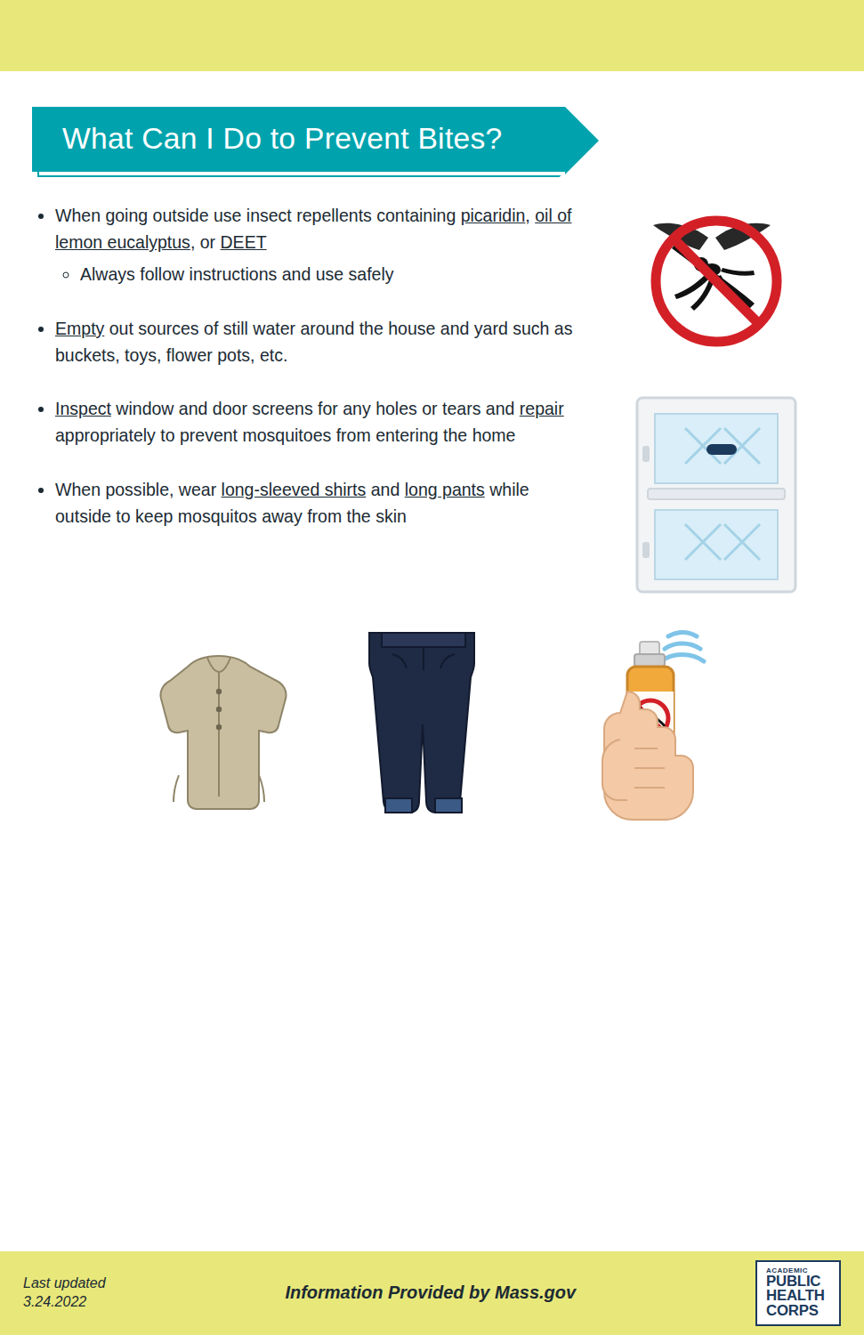What Can I Do to Prevent Bites?
When going outside use insect repellents containing picaridin, oil of lemon eucalyptus, or DEET
Always follow instructions and use safely
Empty out sources of still water around the house and yard such as buckets, toys, flower pots, etc.
Inspect window and door screens for any holes or tears and repair appropriately to prevent mosquitoes from entering the home
When possible, wear long-sleeved shirts and long pants while outside to keep mosquitos away from the skin
Last updated
3.24.2022
Information Provided by Mass.gov
ACADEMIC PUBLIC HEALTH CORPS